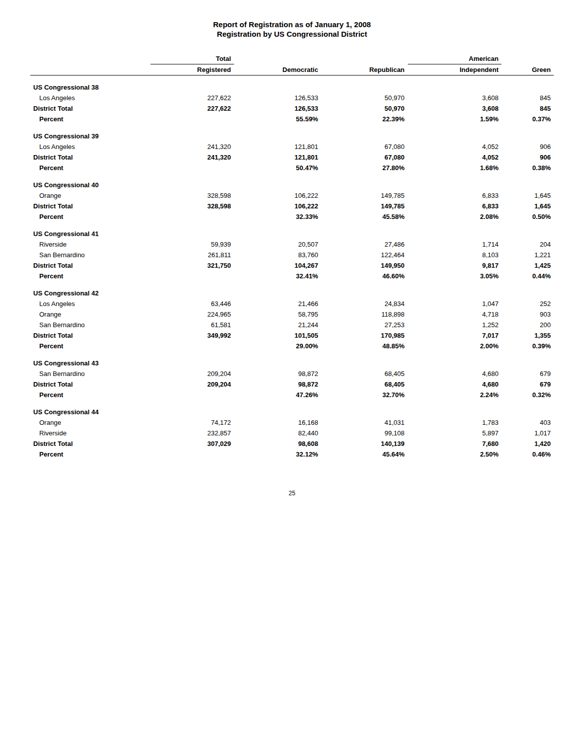Report of Registration as of January 1, 2008
Registration by US Congressional District
| | Total | | | American | |
| --- | --- | --- | --- | --- | --- |
| | Registered | Democratic | Republican | Independent | Green |
| US Congressional 38 |
| Los Angeles | 227,622 | 126,533 | 50,970 | 3,608 | 845 |
| District Total | 227,622 | 126,533 | 50,970 | 3,608 | 845 |
| Percent | | 55.59% | 22.39% | 1.59% | 0.37% |
| US Congressional 39 |
| Los Angeles | 241,320 | 121,801 | 67,080 | 4,052 | 906 |
| District Total | 241,320 | 121,801 | 67,080 | 4,052 | 906 |
| Percent | | 50.47% | 27.80% | 1.68% | 0.38% |
| US Congressional 40 |
| Orange | 328,598 | 106,222 | 149,785 | 6,833 | 1,645 |
| District Total | 328,598 | 106,222 | 149,785 | 6,833 | 1,645 |
| Percent | | 32.33% | 45.58% | 2.08% | 0.50% |
| US Congressional 41 |
| Riverside | 59,939 | 20,507 | 27,486 | 1,714 | 204 |
| San Bernardino | 261,811 | 83,760 | 122,464 | 8,103 | 1,221 |
| District Total | 321,750 | 104,267 | 149,950 | 9,817 | 1,425 |
| Percent | | 32.41% | 46.60% | 3.05% | 0.44% |
| US Congressional 42 |
| Los Angeles | 63,446 | 21,466 | 24,834 | 1,047 | 252 |
| Orange | 224,965 | 58,795 | 118,898 | 4,718 | 903 |
| San Bernardino | 61,581 | 21,244 | 27,253 | 1,252 | 200 |
| District Total | 349,992 | 101,505 | 170,985 | 7,017 | 1,355 |
| Percent | | 29.00% | 48.85% | 2.00% | 0.39% |
| US Congressional 43 |
| San Bernardino | 209,204 | 98,872 | 68,405 | 4,680 | 679 |
| District Total | 209,204 | 98,872 | 68,405 | 4,680 | 679 |
| Percent | | 47.26% | 32.70% | 2.24% | 0.32% |
| US Congressional 44 |
| Orange | 74,172 | 16,168 | 41,031 | 1,783 | 403 |
| Riverside | 232,857 | 82,440 | 99,108 | 5,897 | 1,017 |
| District Total | 307,029 | 98,608 | 140,139 | 7,680 | 1,420 |
| Percent | | 32.12% | 45.64% | 2.50% | 0.46% |
25